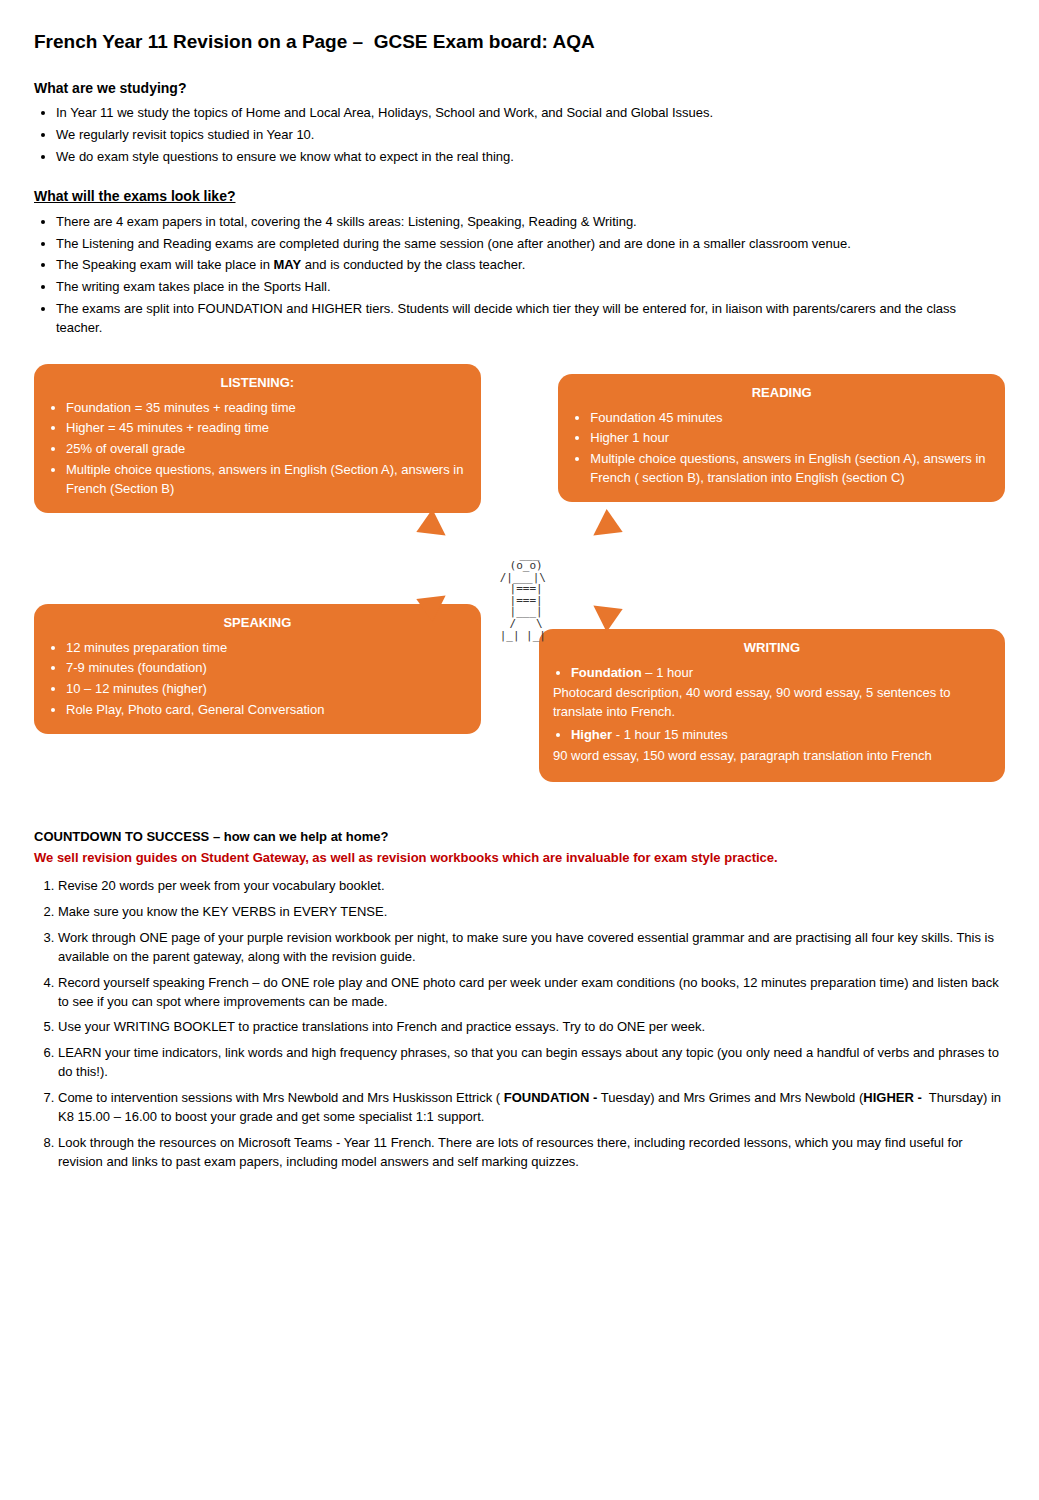French Year 11 Revision on a Page – GCSE Exam board: AQA
What are we studying?
In Year 11 we study the topics of Home and Local Area, Holidays, School and Work, and Social and Global Issues.
We regularly revisit topics studied in Year 10.
We do exam style questions to ensure we know what to expect in the real thing.
What will the exams look like?
There are 4 exam papers in total, covering the 4 skills areas: Listening, Speaking, Reading & Writing.
The Listening and Reading exams are completed during the same session (one after another) and are done in a smaller classroom venue.
The Speaking exam will take place in MAY and is conducted by the class teacher.
The writing exam takes place in the Sports Hall.
The exams are split into FOUNDATION and HIGHER tiers. Students will decide which tier they will be entered for, in liaison with parents/carers and the class teacher.
LISTENING:
Foundation = 35 minutes + reading time
Higher = 45 minutes + reading time
25% of overall grade
Multiple choice questions, answers in English (Section A), answers in French (Section B)
READING
Foundation 45 minutes
Higher 1 hour
Multiple choice questions, answers in English (section A), answers in French ( section B), translation into English (section C)
SPEAKING
12 minutes preparation time
7-9 minutes (foundation)
10 – 12 minutes (higher)
Role Play, Photo card, General Conversation
WRITING
Foundation – 1 hour
Photocard description, 40 word essay, 90 word essay, 5 sentences to translate into French.
Higher - 1 hour 15 minutes
90 word essay, 150 word essay, paragraph translation into French
___ (o_o) /|___|\ |===| |===| |___| / \ |_| |_|
COUNTDOWN TO SUCCESS – how can we help at home?
We sell revision guides on Student Gateway, as well as revision workbooks which are invaluable for exam style practice.
Revise 20 words per week from your vocabulary booklet.
Make sure you know the KEY VERBS in EVERY TENSE.
Work through ONE page of your purple revision workbook per night, to make sure you have covered essential grammar and are practising all four key skills. This is available on the parent gateway, along with the revision guide.
Record yourself speaking French – do ONE role play and ONE photo card per week under exam conditions (no books, 12 minutes preparation time) and listen back to see if you can spot where improvements can be made.
Use your WRITING BOOKLET to practice translations into French and practice essays. Try to do ONE per week.
LEARN your time indicators, link words and high frequency phrases, so that you can begin essays about any topic (you only need a handful of verbs and phrases to do this!).
Come to intervention sessions with Mrs Newbold and Mrs Huskisson Ettrick ( FOUNDATION - Tuesday) and Mrs Grimes and Mrs Newbold (HIGHER - Thursday) in K8 15.00 – 16.00 to boost your grade and get some specialist 1:1 support.
Look through the resources on Microsoft Teams - Year 11 French. There are lots of resources there, including recorded lessons, which you may find useful for revision and links to past exam papers, including model answers and self marking quizzes.